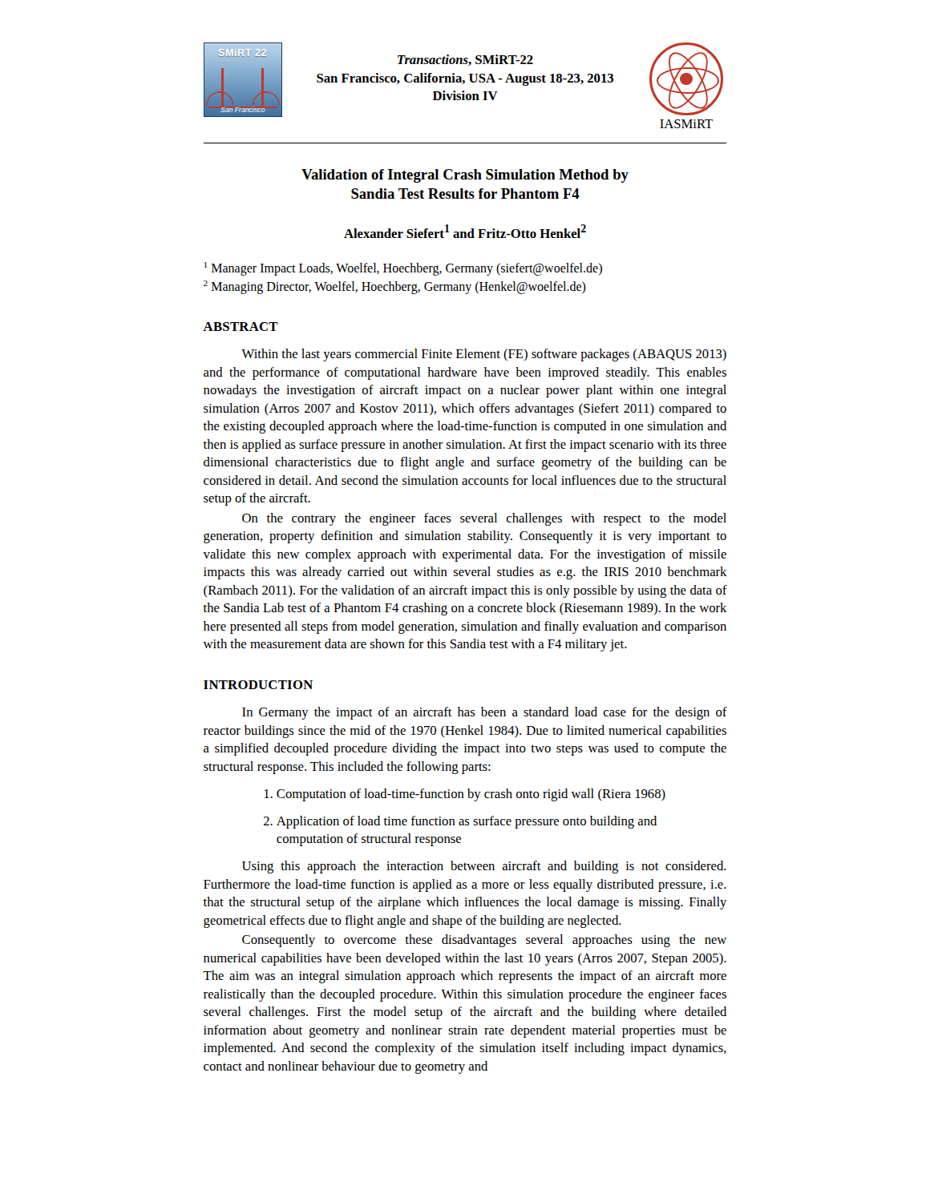SMiRT 22
San Francisco
Transactions, SMiRT-22
San Francisco, California, USA - August 18-23, 2013
Division IV
IASMiRT
Validation of Integral Crash Simulation Method by
Sandia Test Results for Phantom F4
Alexander Siefert1 and Fritz-Otto Henkel2
1 Manager Impact Loads, Woelfel, Hoechberg, Germany (siefert@woelfel.de)
2 Managing Director, Woelfel, Hoechberg, Germany (Henkel@woelfel.de)
ABSTRACT
Within the last years commercial Finite Element (FE) software packages (ABAQUS 2013) and the performance of computational hardware have been improved steadily. This enables nowadays the investigation of aircraft impact on a nuclear power plant within one integral simulation (Arros 2007 and Kostov 2011), which offers advantages (Siefert 2011) compared to the existing decoupled approach where the load-time-function is computed in one simulation and then is applied as surface pressure in another simulation. At first the impact scenario with its three dimensional characteristics due to flight angle and surface geometry of the building can be considered in detail. And second the simulation accounts for local influences due to the structural setup of the aircraft.
On the contrary the engineer faces several challenges with respect to the model generation, property definition and simulation stability. Consequently it is very important to validate this new complex approach with experimental data. For the investigation of missile impacts this was already carried out within several studies as e.g. the IRIS 2010 benchmark (Rambach 2011). For the validation of an aircraft impact this is only possible by using the data of the Sandia Lab test of a Phantom F4 crashing on a concrete block (Riesemann 1989). In the work here presented all steps from model generation, simulation and finally evaluation and comparison with the measurement data are shown for this Sandia test with a F4 military jet.
INTRODUCTION
In Germany the impact of an aircraft has been a standard load case for the design of reactor buildings since the mid of the 1970 (Henkel 1984). Due to limited numerical capabilities a simplified decoupled procedure dividing the impact into two steps was used to compute the structural response. This included the following parts:
Computation of load-time-function by crash onto rigid wall (Riera 1968)
Application of load time function as surface pressure onto building and
computation of structural response
Using this approach the interaction between aircraft and building is not considered. Furthermore the load-time function is applied as a more or less equally distributed pressure, i.e. that the structural setup of the airplane which influences the local damage is missing. Finally geometrical effects due to flight angle and shape of the building are neglected.
Consequently to overcome these disadvantages several approaches using the new numerical capabilities have been developed within the last 10 years (Arros 2007, Stepan 2005). The aim was an integral simulation approach which represents the impact of an aircraft more realistically than the decoupled procedure. Within this simulation procedure the engineer faces several challenges. First the model setup of the aircraft and the building where detailed information about geometry and nonlinear strain rate dependent material properties must be implemented. And second the complexity of the simulation itself including impact dynamics, contact and nonlinear behaviour due to geometry and